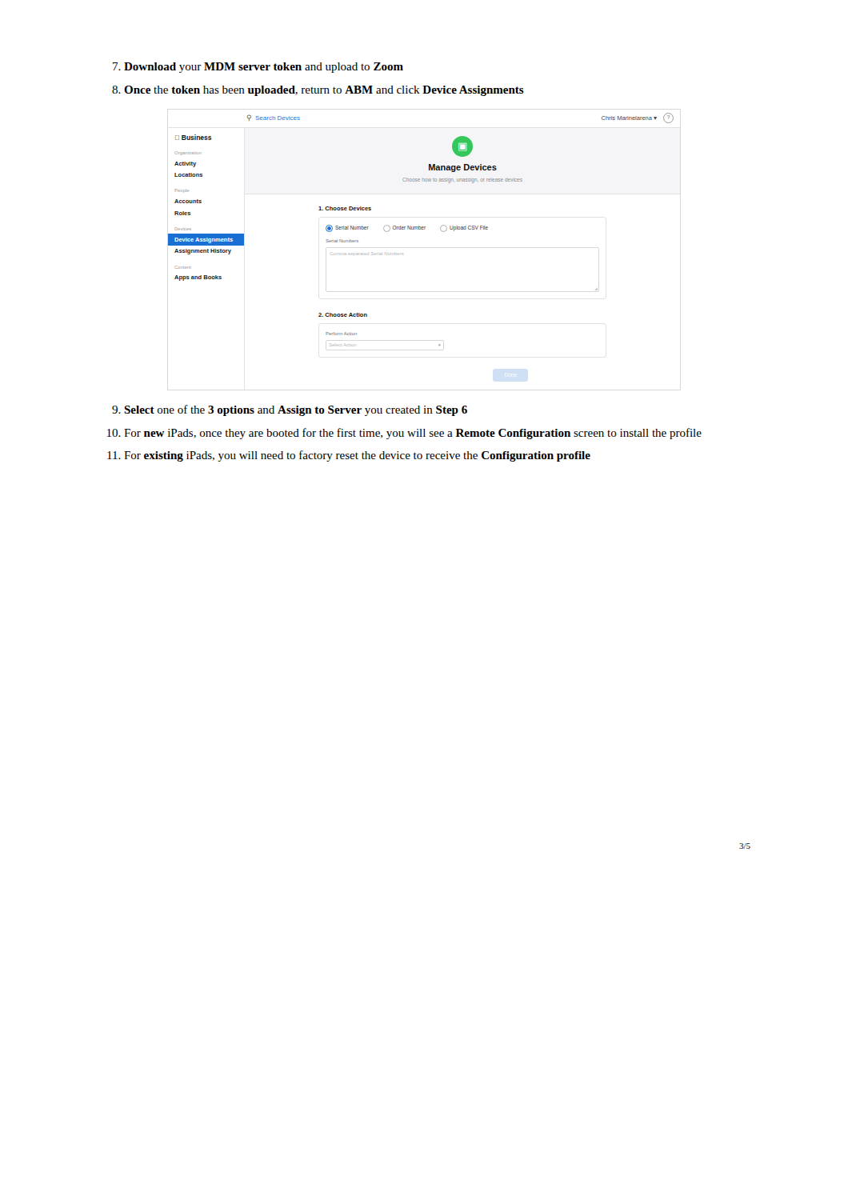Download your MDM server token and upload to Zoom
Once the token has been uploaded, return to ABM and click Device Assignments
⚲ Search Devices
Chris Marinelarena ▾ ?
 Business
Organization
Activity
Locations
People
Accounts
Roles
Devices
Device Assignments
Assignment History
Content
Apps and Books
▣
Manage Devices
Choose how to assign, unassign, or release devices
1. Choose Devices
Serial Number Order Number Upload CSV File
Serial Numbers
Comma-separated Serial Numbers
2. Choose Action
Perform Action
Select Action▾
Done
Select one of the 3 options and Assign to Server you created in Step 6
For new iPads, once they are booted for the first time, you will see a Remote Configuration screen to install the profile
For existing iPads, you will need to factory reset the device to receive the Configuration profile
3/5